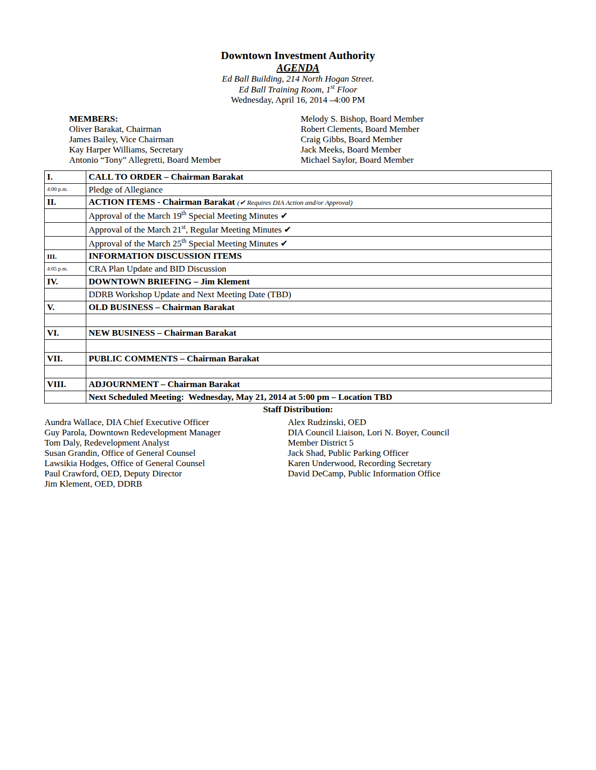Downtown Investment Authority
AGENDA
Ed Ball Building, 214 North Hogan Street.
Ed Ball Training Room, 1st Floor
Wednesday, April 16, 2014 –4:00 PM
| MEMBERS: | Melody S. Bishop, Board Member |
| Oliver Barakat, Chairman | Robert Clements, Board Member |
| James Bailey, Vice Chairman | Craig Gibbs, Board Member |
| Kay Harper Williams, Secretary | Jack Meeks, Board Member |
| Antonio “Tony” Allegretti, Board Member | Michael Saylor, Board Member |
| I. | CALL TO ORDER – Chairman Barakat |
| 4:00 p.m. | Pledge of Allegiance |
| II. | ACTION ITEMS - Chairman Barakat ( ✔ Requires DIA Action and/or Approval) |
| | Approval of the March 19 th Special Meeting Minutes ✔ |
| | Approval of the March 21 st , Regular Meeting Minutes ✔ |
| | Approval of the March 25 th Special Meeting Minutes ✔ |
| III. | INFORMATION DISCUSSION ITEMS |
| 4:05 p.m. | CRA Plan Update and BID Discussion |
| IV. | DOWNTOWN BRIEFING – Jim Klement |
| | DDRB Workshop Update and Next Meeting Date (TBD) |
| V. | OLD BUSINESS – Chairman Barakat |
| VI. | NEW BUSINESS – Chairman Barakat |
| VII. | PUBLIC COMMENTS – Chairman Barakat |
| VIII. | ADJOURNMENT – Chairman Barakat |
| | Next Scheduled Meeting: Wednesday, May 21, 2014 at 5:00 pm – Location TBD |
Staff Distribution:
| Aundra Wallace, DIA Chief Executive Officer | Alex Rudzinski, OED |
| Guy Parola, Downtown Redevelopment Manager | DIA Council Liaison, Lori N. Boyer, Council |
| Tom Daly, Redevelopment Analyst | Member District 5 |
| Susan Grandin, Office of General Counsel | Jack Shad, Public Parking Officer |
| Lawsikia Hodges, Office of General Counsel | Karen Underwood, Recording Secretary |
| Paul Crawford, OED, Deputy Director | David DeCamp, Public Information Office |
| Jim Klement, OED, DDRB | |